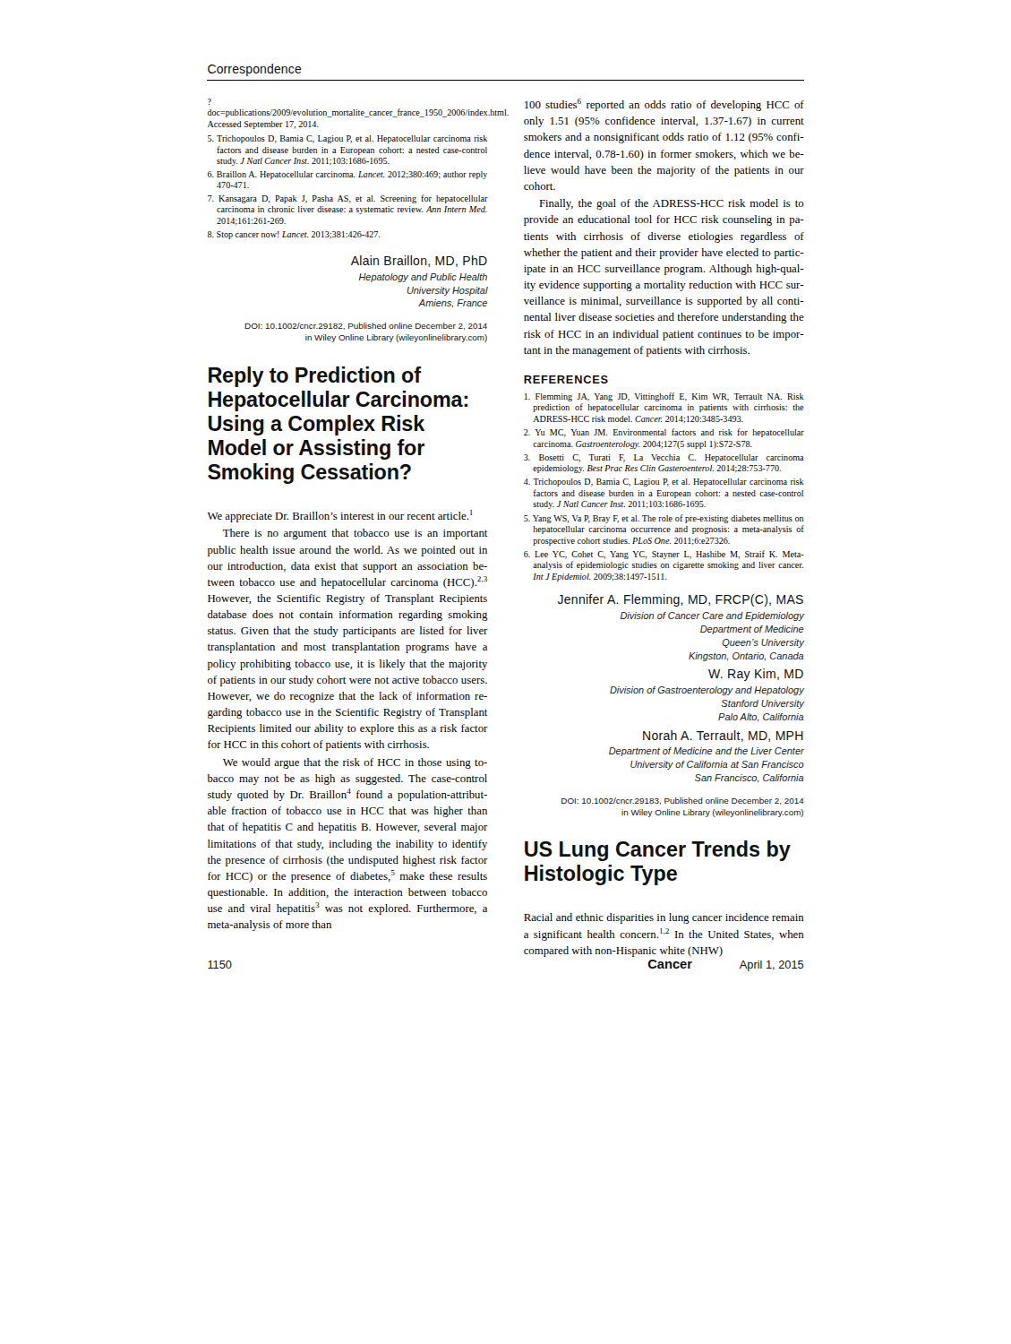Correspondence
?doc=publications/2009/evolution_mortalite_cancer_france_1950_2006/index.html. Accessed September 17, 2014.
5. Trichopoulos D, Bamia C, Lagiou P, et al. Hepatocellular carcinoma risk factors and disease burden in a European cohort: a nested case-control study. J Natl Cancer Inst. 2011;103:1686-1695.
6. Braillon A. Hepatocellular carcinoma. Lancet. 2012;380:469; author reply 470-471.
7. Kansagara D, Papak J, Pasha AS, et al. Screening for hepatocellular carcinoma in chronic liver disease: a systematic review. Ann Intern Med. 2014;161:261-269.
8. Stop cancer now! Lancet. 2013;381:426-427.
Alain Braillon, MD, PhD
Hepatology and Public Health
University Hospital
Amiens, France
DOI: 10.1002/cncr.29182, Published online December 2, 2014
in Wiley Online Library (wileyonlinelibrary.com)
Reply to Prediction of Hepatocellular Carcinoma: Using a Complex Risk Model or Assisting for Smoking Cessation?
We appreciate Dr. Braillon’s interest in our recent article.1
There is no argument that tobacco use is an important public health issue around the world. As we pointed out in our introduction, data exist that support an association between tobacco use and hepatocellular carcinoma (HCC).2,3 However, the Scientific Registry of Transplant Recipients database does not contain information regarding smoking status. Given that the study participants are listed for liver transplantation and most transplantation programs have a policy prohibiting tobacco use, it is likely that the majority of patients in our study cohort were not active tobacco users. However, we do recognize that the lack of information regarding tobacco use in the Scientific Registry of Transplant Recipients limited our ability to explore this as a risk factor for HCC in this cohort of patients with cirrhosis.
We would argue that the risk of HCC in those using tobacco may not be as high as suggested. The case-control study quoted by Dr. Braillon4 found a population-attributable fraction of tobacco use in HCC that was higher than that of hepatitis C and hepatitis B. However, several major limitations of that study, including the inability to identify the presence of cirrhosis (the undisputed highest risk factor for HCC) or the presence of diabetes,5 make these results questionable. In addition, the interaction between tobacco use and viral hepatitis3 was not explored. Furthermore, a meta-analysis of more than
100 studies6 reported an odds ratio of developing HCC of only 1.51 (95% confidence interval, 1.37-1.67) in current smokers and a nonsignificant odds ratio of 1.12 (95% confidence interval, 0.78-1.60) in former smokers, which we believe would have been the majority of the patients in our cohort.
Finally, the goal of the ADRESS-HCC risk model is to provide an educational tool for HCC risk counseling in patients with cirrhosis of diverse etiologies regardless of whether the patient and their provider have elected to participate in an HCC surveillance program. Although high-quality evidence supporting a mortality reduction with HCC surveillance is minimal, surveillance is supported by all continental liver disease societies and therefore understanding the risk of HCC in an individual patient continues to be important in the management of patients with cirrhosis.
REFERENCES
Flemming JA, Yang JD, Vittinghoff E, Kim WR, Terrault NA. Risk prediction of hepatocellular carcinoma in patients with cirrhosis: the ADRESS-HCC risk model. Cancer. 2014;120:3485-3493.
Yu MC, Yuan JM. Environmental factors and risk for hepatocellular carcinoma. Gastroenterology. 2004;127(5 suppl 1):S72-S78.
Bosetti C, Turati F, La Vecchia C. Hepatocellular carcinoma epidemiology. Best Prac Res Clin Gasteroenterol. 2014;28:753-770.
Trichopoulos D, Bamia C, Lagiou P, et al. Hepatocellular carcinoma risk factors and disease burden in a European cohort: a nested case-control study. J Natl Cancer Inst. 2011;103:1686-1695.
Yang WS, Va P, Bray F, et al. The role of pre-existing diabetes mellitus on hepatocellular carcinoma occurrence and prognosis: a meta-analysis of prospective cohort studies. PLoS One. 2011;6:e27326.
Lee YC, Cohet C, Yang YC, Stayner L, Hashibe M, Straif K. Meta-analysis of epidemiologic studies on cigarette smoking and liver cancer. Int J Epidemiol. 2009;38:1497-1511.
Jennifer A. Flemming, MD, FRCP(C), MAS
Division of Cancer Care and Epidemiology
Department of Medicine
Queen’s University
Kingston, Ontario, Canada
W. Ray Kim, MD
Division of Gastroenterology and Hepatology
Stanford University
Palo Alto, California
Norah A. Terrault, MD, MPH
Department of Medicine and the Liver Center
University of California at San Francisco
San Francisco, California
DOI: 10.1002/cncr.29183, Published online December 2, 2014
in Wiley Online Library (wileyonlinelibrary.com)
US Lung Cancer Trends by Histologic Type
Racial and ethnic disparities in lung cancer incidence remain a significant health concern.1,2 In the United States, when compared with non-Hispanic white (NHW)
1150
Cancer
April 1, 2015